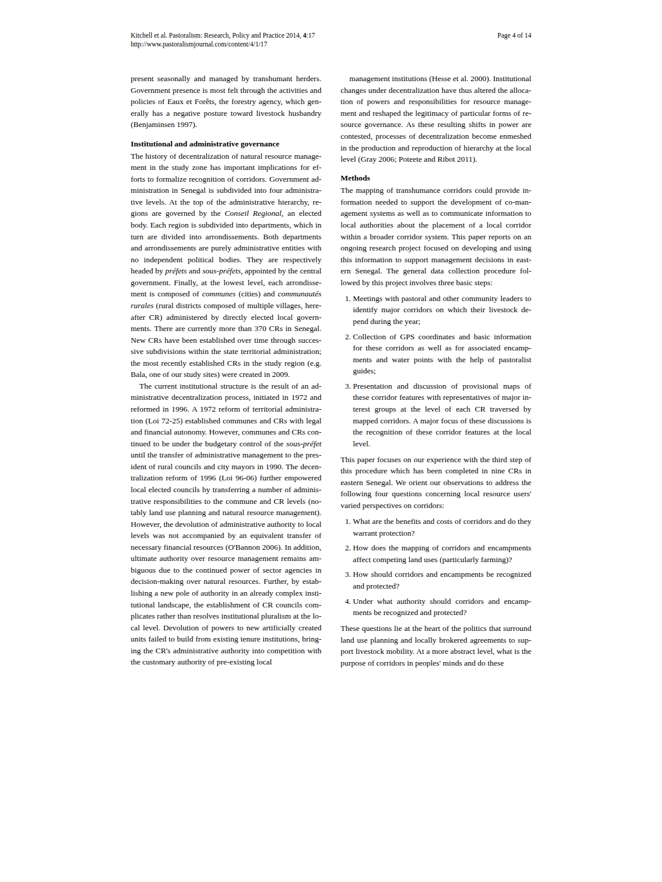Kitchell et al. Pastoralism: Research, Policy and Practice 2014, 4:17
http://www.pastoralismjournal.com/content/4/1/17
Page 4 of 14
present seasonally and managed by transhumant herders. Government presence is most felt through the activities and policies of Eaux et Forêts, the forestry agency, which generally has a negative posture toward livestock husbandry (Benjaminsen 1997).
Institutional and administrative governance
The history of decentralization of natural resource management in the study zone has important implications for efforts to formalize recognition of corridors. Government administration in Senegal is subdivided into four administrative levels. At the top of the administrative hierarchy, regions are governed by the Conseil Regional, an elected body. Each region is subdivided into departments, which in turn are divided into arrondissements. Both departments and arrondissements are purely administrative entities with no independent political bodies. They are respectively headed by préfets and sous-préfets, appointed by the central government. Finally, at the lowest level, each arrondissement is composed of communes (cities) and communautés rurales (rural districts composed of multiple villages, hereafter CR) administered by directly elected local governments. There are currently more than 370 CRs in Senegal. New CRs have been established over time through successive subdivisions within the state territorial administration; the most recently established CRs in the study region (e.g. Bala, one of our study sites) were created in 2009.
The current institutional structure is the result of an administrative decentralization process, initiated in 1972 and reformed in 1996. A 1972 reform of territorial administration (Loi 72-25) established communes and CRs with legal and financial autonomy. However, communes and CRs continued to be under the budgetary control of the sous-préfet until the transfer of administrative management to the president of rural councils and city mayors in 1990. The decentralization reform of 1996 (Loi 96-06) further empowered local elected councils by transferring a number of administrative responsibilities to the commune and CR levels (notably land use planning and natural resource management). However, the devolution of administrative authority to local levels was not accompanied by an equivalent transfer of necessary financial resources (O'Bannon 2006). In addition, ultimate authority over resource management remains ambiguous due to the continued power of sector agencies in decision-making over natural resources. Further, by establishing a new pole of authority in an already complex institutional landscape, the establishment of CR councils complicates rather than resolves institutional pluralism at the local level. Devolution of powers to new artificially created units failed to build from existing tenure institutions, bringing the CR's administrative authority into competition with the customary authority of pre-existing local
management institutions (Hesse et al. 2000). Institutional changes under decentralization have thus altered the allocation of powers and responsibilities for resource management and reshaped the legitimacy of particular forms of resource governance. As these resulting shifts in power are contested, processes of decentralization become enmeshed in the production and reproduction of hierarchy at the local level (Gray 2006; Poteete and Ribot 2011).
Methods
The mapping of transhumance corridors could provide information needed to support the development of co-management systems as well as to communicate information to local authorities about the placement of a local corridor within a broader corridor system. This paper reports on an ongoing research project focused on developing and using this information to support management decisions in eastern Senegal. The general data collection procedure followed by this project involves three basic steps:
Meetings with pastoral and other community leaders to identify major corridors on which their livestock depend during the year;
Collection of GPS coordinates and basic information for these corridors as well as for associated encampments and water points with the help of pastoralist guides;
Presentation and discussion of provisional maps of these corridor features with representatives of major interest groups at the level of each CR traversed by mapped corridors. A major focus of these discussions is the recognition of these corridor features at the local level.
This paper focuses on our experience with the third step of this procedure which has been completed in nine CRs in eastern Senegal. We orient our observations to address the following four questions concerning local resource users' varied perspectives on corridors:
What are the benefits and costs of corridors and do they warrant protection?
How does the mapping of corridors and encampments affect competing land uses (particularly farming)?
How should corridors and encampments be recognized and protected?
Under what authority should corridors and encampments be recognized and protected?
These questions lie at the heart of the politics that surround land use planning and locally brokered agreements to support livestock mobility. At a more abstract level, what is the purpose of corridors in peoples' minds and do these